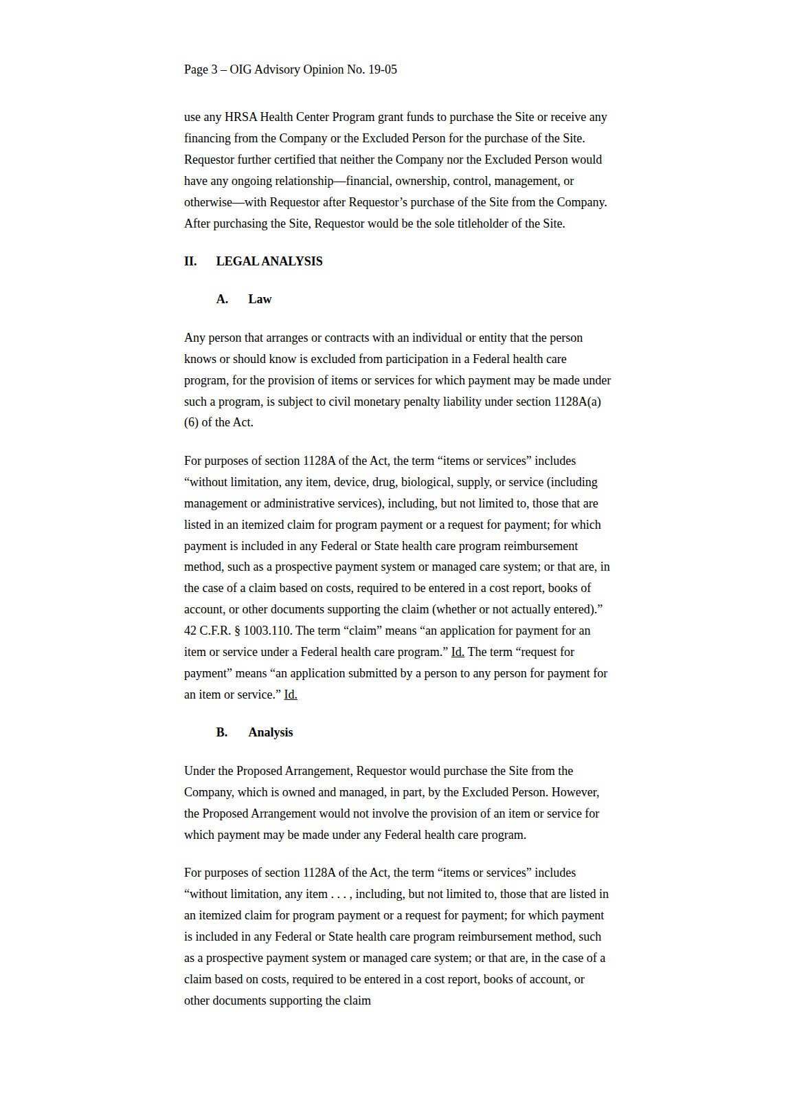Page 3 – OIG Advisory Opinion No. 19-05
use any HRSA Health Center Program grant funds to purchase the Site or receive any financing from the Company or the Excluded Person for the purchase of the Site. Requestor further certified that neither the Company nor the Excluded Person would have any ongoing relationship—financial, ownership, control, management, or otherwise—with Requestor after Requestor’s purchase of the Site from the Company. After purchasing the Site, Requestor would be the sole titleholder of the Site.
II. LEGAL ANALYSIS
A. Law
Any person that arranges or contracts with an individual or entity that the person knows or should know is excluded from participation in a Federal health care program, for the provision of items or services for which payment may be made under such a program, is subject to civil monetary penalty liability under section 1128A(a)(6) of the Act.
For purposes of section 1128A of the Act, the term “items or services” includes “without limitation, any item, device, drug, biological, supply, or service (including management or administrative services), including, but not limited to, those that are listed in an itemized claim for program payment or a request for payment; for which payment is included in any Federal or State health care program reimbursement method, such as a prospective payment system or managed care system; or that are, in the case of a claim based on costs, required to be entered in a cost report, books of account, or other documents supporting the claim (whether or not actually entered).” 42 C.F.R. § 1003.110. The term “claim” means “an application for payment for an item or service under a Federal health care program.” Id. The term “request for payment” means “an application submitted by a person to any person for payment for an item or service.” Id.
B. Analysis
Under the Proposed Arrangement, Requestor would purchase the Site from the Company, which is owned and managed, in part, by the Excluded Person. However, the Proposed Arrangement would not involve the provision of an item or service for which payment may be made under any Federal health care program.
For purposes of section 1128A of the Act, the term “items or services” includes “without limitation, any item . . . , including, but not limited to, those that are listed in an itemized claim for program payment or a request for payment; for which payment is included in any Federal or State health care program reimbursement method, such as a prospective payment system or managed care system; or that are, in the case of a claim based on costs, required to be entered in a cost report, books of account, or other documents supporting the claim